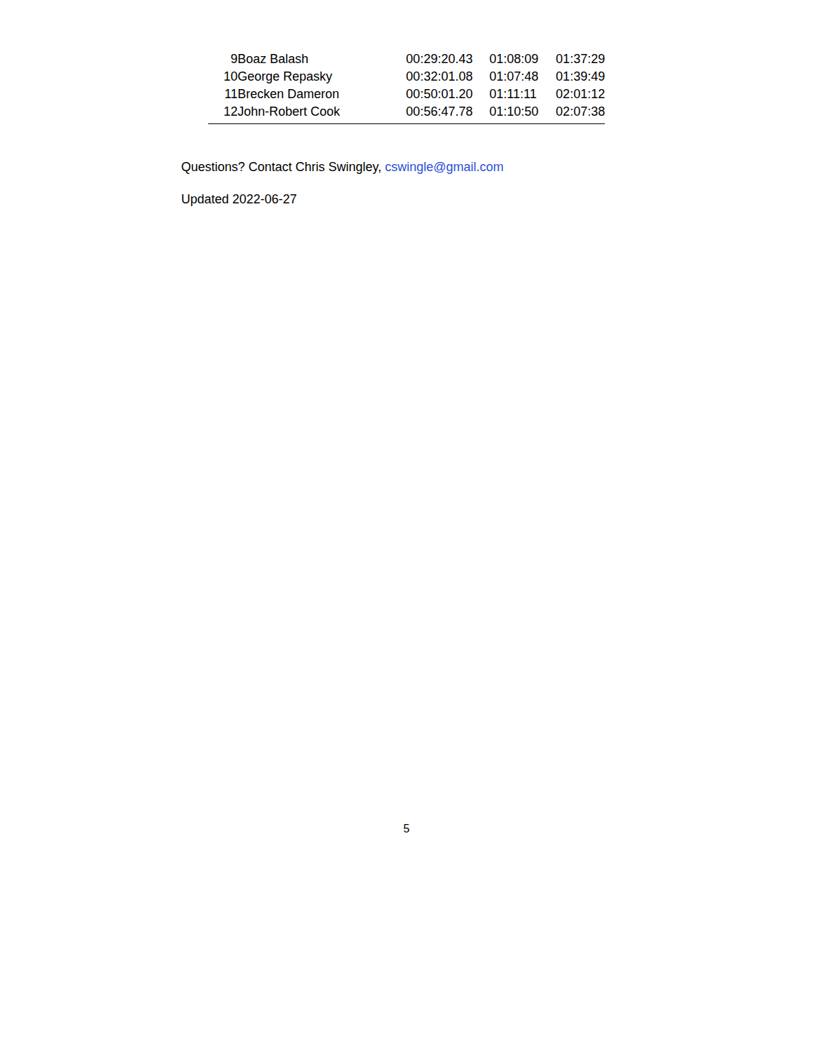| 9 | Boaz Balash | 00:29:20.43 | 01:08:09 | 01:37:29 |
| 10 | George Repasky | 00:32:01.08 | 01:07:48 | 01:39:49 |
| 11 | Brecken Dameron | 00:50:01.20 | 01:11:11 | 02:01:12 |
| 12 | John-Robert Cook | 00:56:47.78 | 01:10:50 | 02:07:38 |
Questions? Contact Chris Swingley, cswingle@gmail.com
Updated 2022-06-27
5